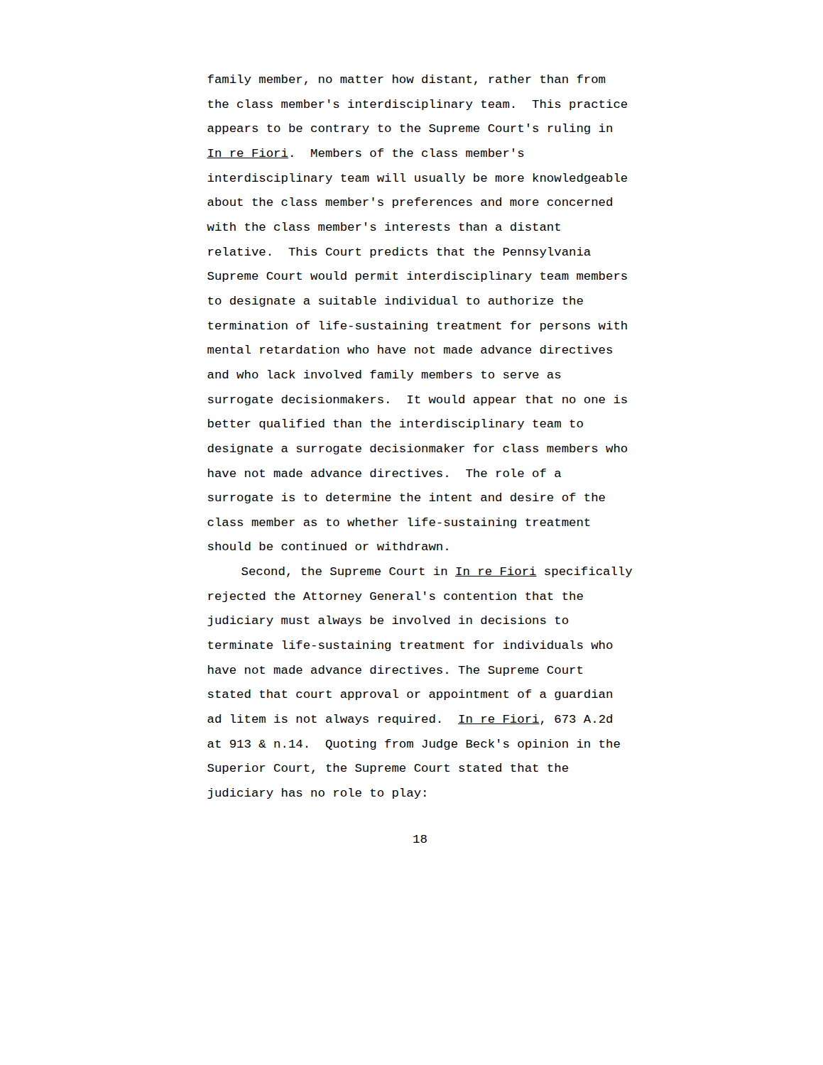family member, no matter how distant, rather than from the class member's interdisciplinary team. This practice appears to be contrary to the Supreme Court's ruling in In re Fiori. Members of the class member's interdisciplinary team will usually be more knowledgeable about the class member's preferences and more concerned with the class member's interests than a distant relative. This Court predicts that the Pennsylvania Supreme Court would permit interdisciplinary team members to designate a suitable individual to authorize the termination of life-sustaining treatment for persons with mental retardation who have not made advance directives and who lack involved family members to serve as surrogate decisionmakers. It would appear that no one is better qualified than the interdisciplinary team to designate a surrogate decisionmaker for class members who have not made advance directives. The role of a surrogate is to determine the intent and desire of the class member as to whether life-sustaining treatment should be continued or withdrawn.
Second, the Supreme Court in In re Fiori specifically rejected the Attorney General's contention that the judiciary must always be involved in decisions to terminate life-sustaining treatment for individuals who have not made advance directives. The Supreme Court stated that court approval or appointment of a guardian ad litem is not always required. In re Fiori, 673 A.2d at 913 & n.14. Quoting from Judge Beck's opinion in the Superior Court, the Supreme Court stated that the judiciary has no role to play:
18